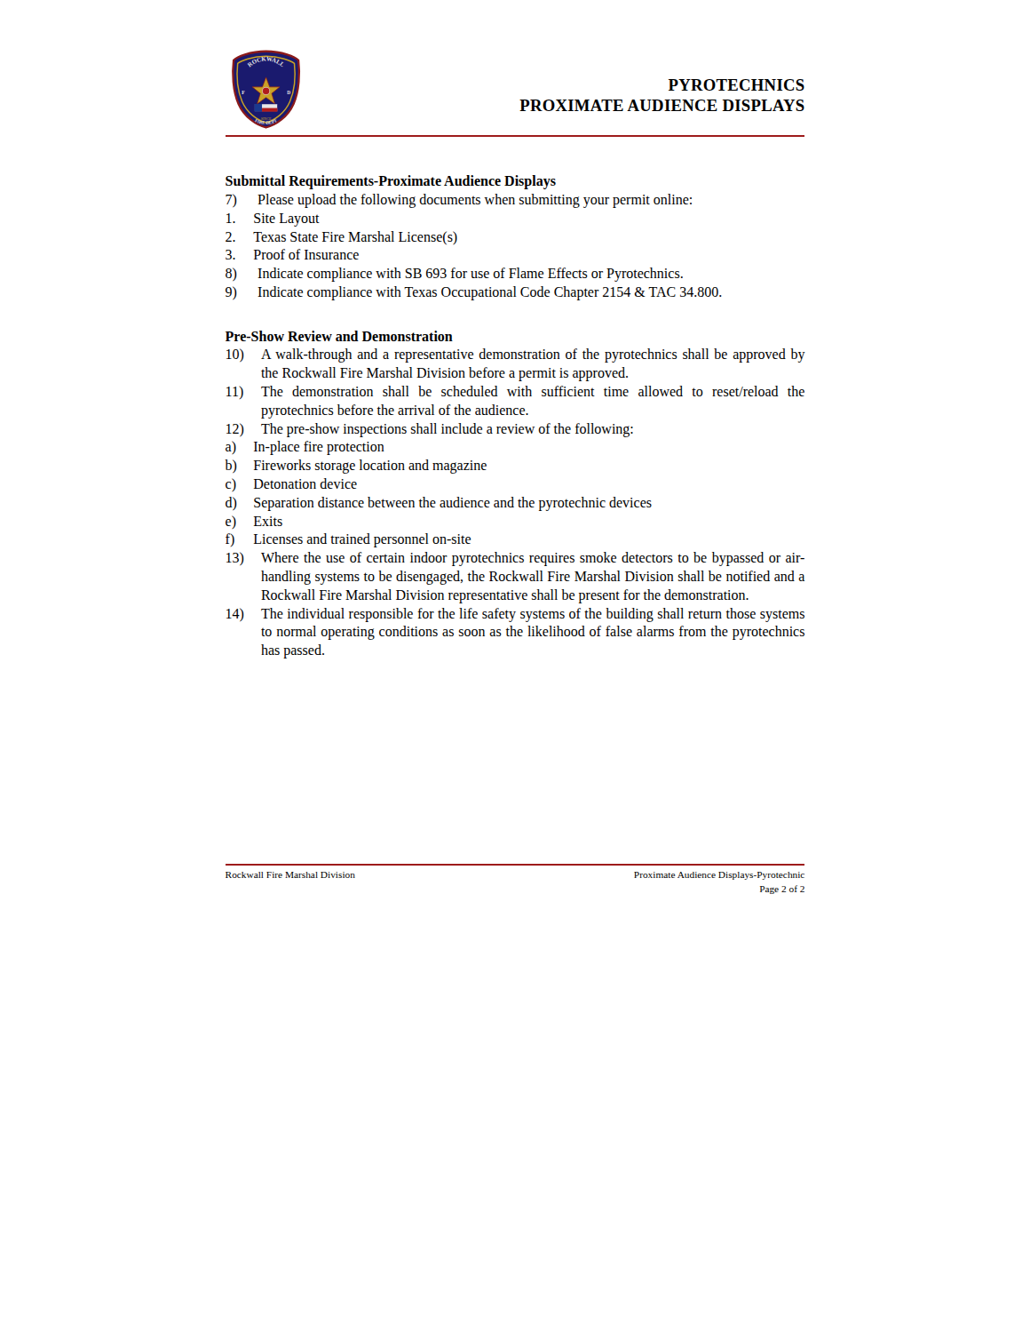ROCKWALL FIRE DEPT F D SINCE
PYROTECHNICS
PROXIMATE AUDIENCE DISPLAYS
Submittal Requirements-Proximate Audience Displays
7) Please upload the following documents when submitting your permit online:
1. Site Layout
2. Texas State Fire Marshal License(s)
3. Proof of Insurance
8) Indicate compliance with SB 693 for use of Flame Effects or Pyrotechnics.
9) Indicate compliance with Texas Occupational Code Chapter 2154 & TAC 34.800.
Pre-Show Review and Demonstration
10) A walk-through and a representative demonstration of the pyrotechnics shall be approved by the Rockwall Fire Marshal Division before a permit is approved.
11) The demonstration shall be scheduled with sufficient time allowed to reset/reload the pyrotechnics before the arrival of the audience.
12) The pre-show inspections shall include a review of the following:
a) In-place fire protection
b) Fireworks storage location and magazine
c) Detonation device
d) Separation distance between the audience and the pyrotechnic devices
e) Exits
f) Licenses and trained personnel on-site
13) Where the use of certain indoor pyrotechnics requires smoke detectors to be bypassed or air-handling systems to be disengaged, the Rockwall Fire Marshal Division shall be notified and a Rockwall Fire Marshal Division representative shall be present for the demonstration.
14) The individual responsible for the life safety systems of the building shall return those systems to normal operating conditions as soon as the likelihood of false alarms from the pyrotechnics has passed.
Rockwall Fire Marshal Division
Proximate Audience Displays-Pyrotechnic
Page 2 of 2